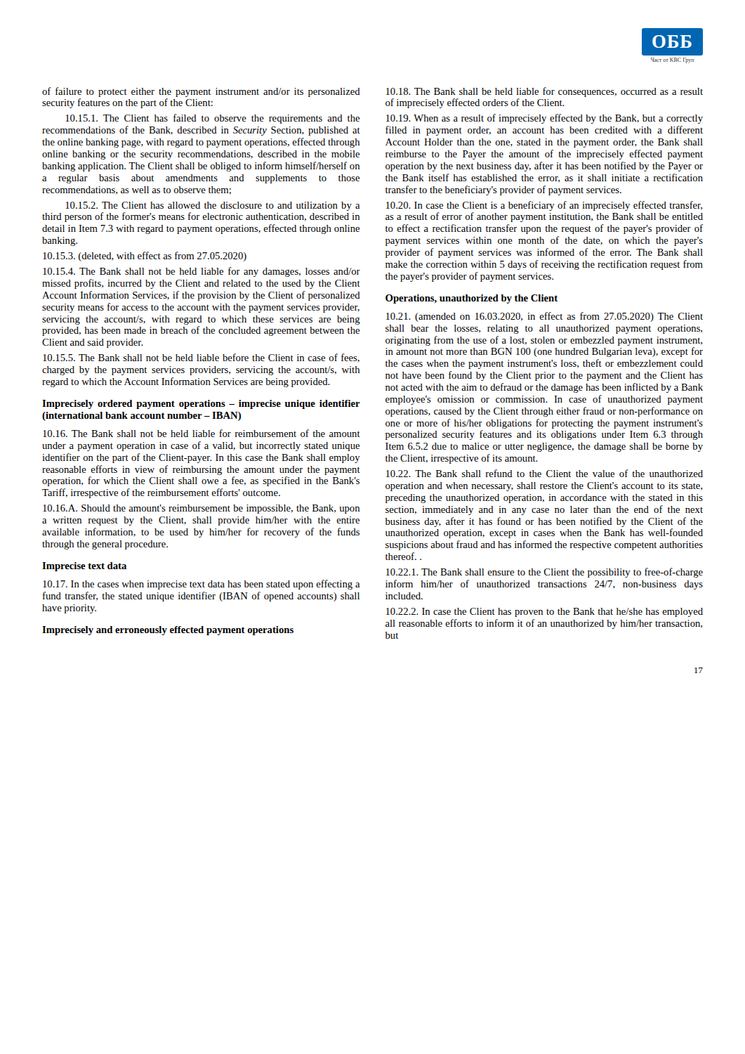ОББ
Част от KBC Груп
of failure to protect either the payment instrument and/or its personalized security features on the part of the Client:
10.15.1. The Client has failed to observe the requirements and the recommendations of the Bank, described in Security Section, published at the online banking page, with regard to payment operations, effected through online banking or the security recommendations, described in the mobile banking application. The Client shall be obliged to inform himself/herself on a regular basis about amendments and supplements to those recommendations, as well as to observe them;
10.15.2. The Client has allowed the disclosure to and utilization by a third person of the former's means for electronic authentication, described in detail in Item 7.3 with regard to payment operations, effected through online banking.
10.15.3. (deleted, with effect as from 27.05.2020)
10.15.4. The Bank shall not be held liable for any damages, losses and/or missed profits, incurred by the Client and related to the used by the Client Account Information Services, if the provision by the Client of personalized security means for access to the account with the payment services provider, servicing the account/s, with regard to which these services are being provided, has been made in breach of the concluded agreement between the Client and said provider.
10.15.5. The Bank shall not be held liable before the Client in case of fees, charged by the payment services providers, servicing the account/s, with regard to which the Account Information Services are being provided.
Imprecisely ordered payment operations – imprecise unique identifier (international bank account number – IBAN)
10.16. The Bank shall not be held liable for reimbursement of the amount under a payment operation in case of a valid, but incorrectly stated unique identifier on the part of the Client-payer. In this case the Bank shall employ reasonable efforts in view of reimbursing the amount under the payment operation, for which the Client shall owe a fee, as specified in the Bank's Tariff, irrespective of the reimbursement efforts' outcome.
10.16.A. Should the amount's reimbursement be impossible, the Bank, upon a written request by the Client, shall provide him/her with the entire available information, to be used by him/her for recovery of the funds through the general procedure.
Imprecise text data
10.17. In the cases when imprecise text data has been stated upon effecting a fund transfer, the stated unique identifier (IBAN of opened accounts) shall have priority.
Imprecisely and erroneously effected payment operations
10.18. The Bank shall be held liable for consequences, occurred as a result of imprecisely effected orders of the Client.
10.19. When as a result of imprecisely effected by the Bank, but a correctly filled in payment order, an account has been credited with a different Account Holder than the one, stated in the payment order, the Bank shall reimburse to the Payer the amount of the imprecisely effected payment operation by the next business day, after it has been notified by the Payer or the Bank itself has established the error, as it shall initiate a rectification transfer to the beneficiary's provider of payment services.
10.20. In case the Client is a beneficiary of an imprecisely effected transfer, as a result of error of another payment institution, the Bank shall be entitled to effect a rectification transfer upon the request of the payer's provider of payment services within one month of the date, on which the payer's provider of payment services was informed of the error. The Bank shall make the correction within 5 days of receiving the rectification request from the payer's provider of payment services.
Operations, unauthorized by the Client
10.21. (amended on 16.03.2020, in effect as from 27.05.2020) The Client shall bear the losses, relating to all unauthorized payment operations, originating from the use of a lost, stolen or embezzled payment instrument, in amount not more than BGN 100 (one hundred Bulgarian leva), except for the cases when the payment instrument's loss, theft or embezzlement could not have been found by the Client prior to the payment and the Client has not acted with the aim to defraud or the damage has been inflicted by a Bank employee's omission or commission. In case of unauthorized payment operations, caused by the Client through either fraud or non-performance on one or more of his/her obligations for protecting the payment instrument's personalized security features and its obligations under Item 6.3 through Item 6.5.2 due to malice or utter negligence, the damage shall be borne by the Client, irrespective of its amount.
10.22. The Bank shall refund to the Client the value of the unauthorized operation and when necessary, shall restore the Client's account to its state, preceding the unauthorized operation, in accordance with the stated in this section, immediately and in any case no later than the end of the next business day, after it has found or has been notified by the Client of the unauthorized operation, except in cases when the Bank has well-founded suspicions about fraud and has informed the respective competent authorities thereof. .
10.22.1. The Bank shall ensure to the Client the possibility to free-of-charge inform him/her of unauthorized transactions 24/7, non-business days included.
10.22.2. In case the Client has proven to the Bank that he/she has employed all reasonable efforts to inform it of an unauthorized by him/her transaction, but
17